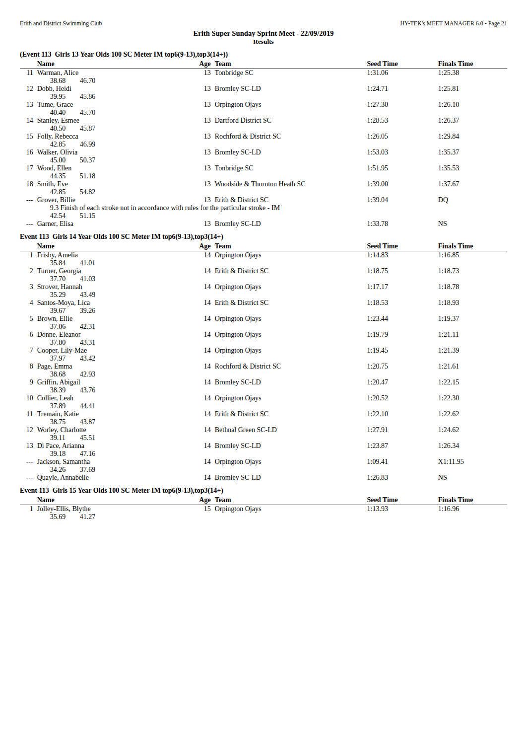Erith and District Swimming Club HY-TEK's MEET MANAGER 6.0 - Page 21
Erith Super Sunday Sprint Meet - 22/09/2019
Results
(Event 113 Girls 13 Year Olds 100 SC Meter IM top6(9-13),top3(14+))
| | Name | Age | Team | Seed Time | Finals Time |
| --- | --- | --- | --- | --- | --- |
| 11 | Warman, Alice | 13 | Tonbridge SC | 1:31.06 | 1:25.38 |
| | 38.68 46.70 |
| 12 | Dobb, Heidi | 13 | Bromley SC-LD | 1:24.71 | 1:25.81 |
| | 39.95 45.86 |
| 13 | Tume, Grace | 13 | Orpington Ojays | 1:27.30 | 1:26.10 |
| | 40.40 45.70 |
| 14 | Stanley, Esmee | 13 | Dartford District SC | 1:28.53 | 1:26.37 |
| | 40.50 45.87 |
| 15 | Folly, Rebecca | 13 | Rochford & District SC | 1:26.05 | 1:29.84 |
| | 42.85 46.99 |
| 16 | Walker, Olivia | 13 | Bromley SC-LD | 1:53.03 | 1:35.37 |
| | 45.00 50.37 |
| 17 | Wood, Ellen | 13 | Tonbridge SC | 1:51.95 | 1:35.53 |
| | 44.35 51.18 |
| 18 | Smith, Eve | 13 | Woodside & Thornton Heath SC | 1:39.00 | 1:37.67 |
| | 42.85 54.82 |
| --- | Grover, Billie | 13 | Erith & District SC | 1:39.04 | DQ |
| | 9.3 Finish of each stroke not in accordance with rules for the particular stroke - IM |
| | 42.54 51.15 |
| --- | Garner, Elisa | 13 | Bromley SC-LD | 1:33.78 | NS |
Event 113 Girls 14 Year Olds 100 SC Meter IM top6(9-13),top3(14+)
| | Name | Age | Team | Seed Time | Finals Time |
| --- | --- | --- | --- | --- | --- |
| 1 | Frisby, Amelia | 14 | Orpington Ojays | 1:14.83 | 1:16.85 |
| | 35.84 41.01 |
| 2 | Turner, Georgia | 14 | Erith & District SC | 1:18.75 | 1:18.73 |
| | 37.70 41.03 |
| 3 | Strover, Hannah | 14 | Orpington Ojays | 1:17.17 | 1:18.78 |
| | 35.29 43.49 |
| 4 | Santos-Moya, Lica | 14 | Erith & District SC | 1:18.53 | 1:18.93 |
| | 39.67 39.26 |
| 5 | Brown, Ellie | 14 | Orpington Ojays | 1:23.44 | 1:19.37 |
| | 37.06 42.31 |
| 6 | Donne, Eleanor | 14 | Orpington Ojays | 1:19.79 | 1:21.11 |
| | 37.80 43.31 |
| 7 | Cooper, Lily-Mae | 14 | Orpington Ojays | 1:19.45 | 1:21.39 |
| | 37.97 43.42 |
| 8 | Page, Emma | 14 | Rochford & District SC | 1:20.75 | 1:21.61 |
| | 38.68 42.93 |
| 9 | Griffin, Abigail | 14 | Bromley SC-LD | 1:20.47 | 1:22.15 |
| | 38.39 43.76 |
| 10 | Collier, Leah | 14 | Orpington Ojays | 1:20.52 | 1:22.30 |
| | 37.89 44.41 |
| 11 | Tremain, Katie | 14 | Erith & District SC | 1:22.10 | 1:22.62 |
| | 38.75 43.87 |
| 12 | Worley, Charlotte | 14 | Bethnal Green SC-LD | 1:27.91 | 1:24.62 |
| | 39.11 45.51 |
| 13 | Di Pace, Arianna | 14 | Bromley SC-LD | 1:23.87 | 1:26.34 |
| | 39.18 47.16 |
| --- | Jackson, Samantha | 14 | Orpington Ojays | 1:09.41 | X1:11.95 |
| | 34.26 37.69 |
| --- | Quayle, Annabelle | 14 | Bromley SC-LD | 1:26.83 | NS |
Event 113 Girls 15 Year Olds 100 SC Meter IM top6(9-13),top3(14+)
| | Name | Age | Team | Seed Time | Finals Time |
| --- | --- | --- | --- | --- | --- |
| 1 | Jolley-Ellis, Blythe | 15 | Orpington Ojays | 1:13.93 | 1:16.96 |
| | 35.69 41.27 |